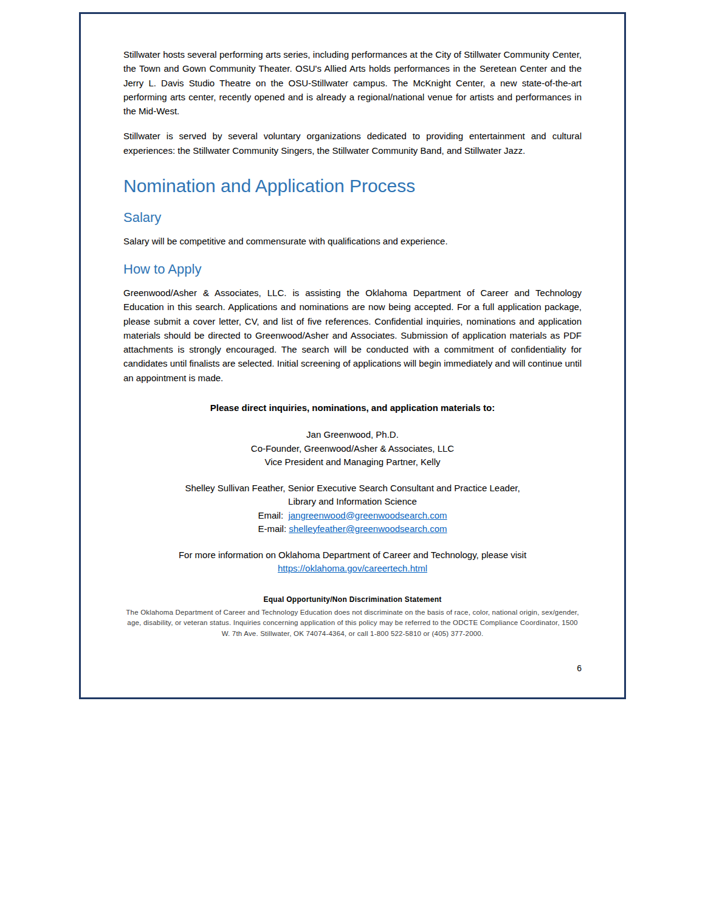Stillwater hosts several performing arts series, including performances at the City of Stillwater Community Center, the Town and Gown Community Theater. OSU's Allied Arts holds performances in the Seretean Center and the Jerry L. Davis Studio Theatre on the OSU-Stillwater campus. The McKnight Center, a new state-of-the-art performing arts center, recently opened and is already a regional/national venue for artists and performances in the Mid-West.
Stillwater is served by several voluntary organizations dedicated to providing entertainment and cultural experiences: the Stillwater Community Singers, the Stillwater Community Band, and Stillwater Jazz.
Nomination and Application Process
Salary
Salary will be competitive and commensurate with qualifications and experience.
How to Apply
Greenwood/Asher & Associates, LLC. is assisting the Oklahoma Department of Career and Technology Education in this search. Applications and nominations are now being accepted. For a full application package, please submit a cover letter, CV, and list of five references. Confidential inquiries, nominations and application materials should be directed to Greenwood/Asher and Associates. Submission of application materials as PDF attachments is strongly encouraged. The search will be conducted with a commitment of confidentiality for candidates until finalists are selected. Initial screening of applications will begin immediately and will continue until an appointment is made.
Please direct inquiries, nominations, and application materials to:
Jan Greenwood, Ph.D.
Co-Founder, Greenwood/Asher & Associates, LLC
Vice President and Managing Partner, Kelly
Shelley Sullivan Feather, Senior Executive Search Consultant and Practice Leader,
Library and Information Science
Email: jangreenwood@greenwoodsearch.com
E-mail: shelleyfeather@greenwoodsearch.com
For more information on Oklahoma Department of Career and Technology, please visit
https://oklahoma.gov/careertech.html
Equal Opportunity/Non Discrimination Statement
The Oklahoma Department of Career and Technology Education does not discriminate on the basis of race, color, national origin, sex/gender, age, disability, or veteran status. Inquiries concerning application of this policy may be referred to the ODCTE Compliance Coordinator, 1500 W. 7th Ave. Stillwater, OK 74074-4364, or call 1-800 522-5810 or (405) 377-2000.
6